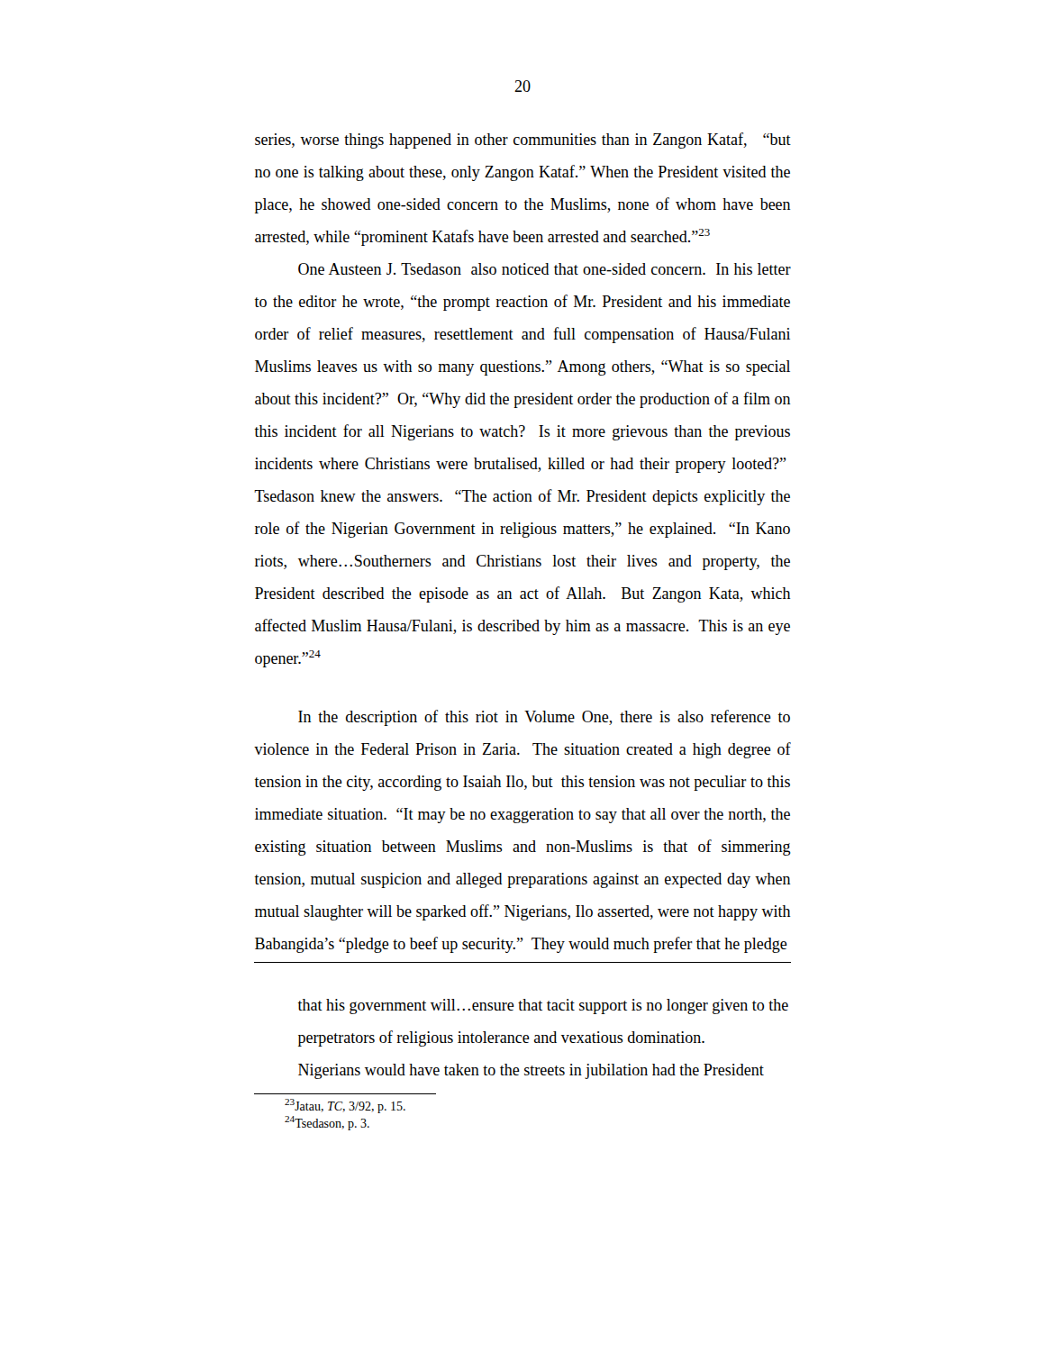20
series, worse things happened in other communities than in Zangon Kataf, “but no one is talking about these, only Zangon Kataf.” When the President visited the place, he showed one-sided concern to the Muslims, none of whom have been arrested, while “prominent Katafs have been arrested and searched.”23
One Austeen J. Tsedason also noticed that one-sided concern. In his letter to the editor he wrote, “the prompt reaction of Mr. President and his immediate order of relief measures, resettlement and full compensation of Hausa/Fulani Muslims leaves us with so many questions.” Among others, “What is so special about this incident?” Or, “Why did the president order the production of a film on this incident for all Nigerians to watch? Is it more grievous than the previous incidents where Christians were brutalised, killed or had their propery looted?” Tsedason knew the answers. “The action of Mr. President depicts explicitly the role of the Nigerian Government in religious matters,” he explained. “In Kano riots, where…Southerners and Christians lost their lives and property, the President described the episode as an act of Allah. But Zangon Kata, which affected Muslim Hausa/Fulani, is described by him as a massacre. This is an eye opener.”24
In the description of this riot in Volume One, there is also reference to violence in the Federal Prison in Zaria. The situation created a high degree of tension in the city, according to Isaiah Ilo, but this tension was not peculiar to this immediate situation. “It may be no exaggeration to say that all over the north, the existing situation between Muslims and non-Muslims is that of simmering tension, mutual suspicion and alleged preparations against an expected day when mutual slaughter will be sparked off.” Nigerians, Ilo asserted, were not happy with Babangida’s “pledge to beef up security.” They would much prefer that he pledge
that his government will…ensure that tacit support is no longer given to the perpetrators of religious intolerance and vexatious domination.
Nigerians would have taken to the streets in jubilation had the President
23Jatau, TC, 3/92, p. 15.
24Tsedason, p. 3.